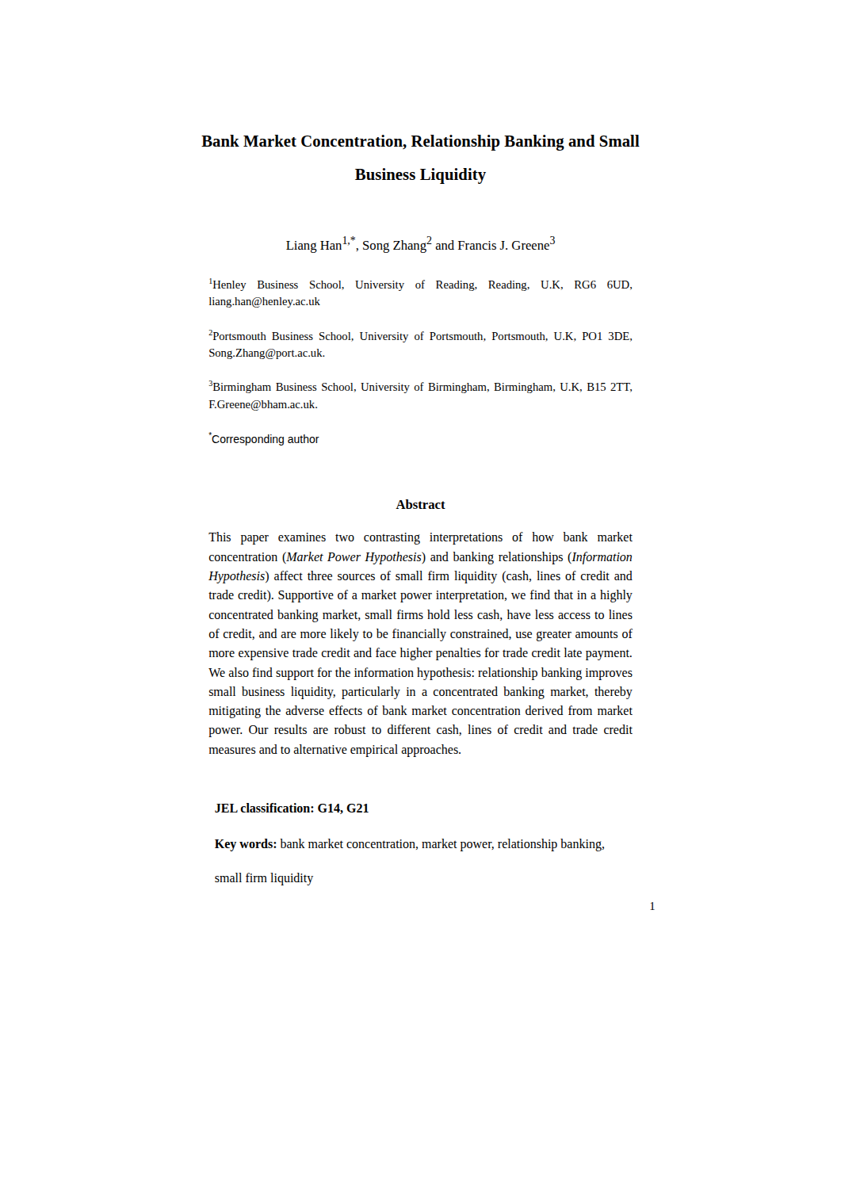Bank Market Concentration, Relationship Banking and Small Business Liquidity
Liang Han1,*, Song Zhang2 and Francis J. Greene3
1Henley Business School, University of Reading, Reading, U.K, RG6 6UD, liang.han@henley.ac.uk
2Portsmouth Business School, University of Portsmouth, Portsmouth, U.K, PO1 3DE, Song.Zhang@port.ac.uk.
3Birmingham Business School, University of Birmingham, Birmingham, U.K, B15 2TT, F.Greene@bham.ac.uk.
*Corresponding author
Abstract
This paper examines two contrasting interpretations of how bank market concentration (Market Power Hypothesis) and banking relationships (Information Hypothesis) affect three sources of small firm liquidity (cash, lines of credit and trade credit). Supportive of a market power interpretation, we find that in a highly concentrated banking market, small firms hold less cash, have less access to lines of credit, and are more likely to be financially constrained, use greater amounts of more expensive trade credit and face higher penalties for trade credit late payment. We also find support for the information hypothesis: relationship banking improves small business liquidity, particularly in a concentrated banking market, thereby mitigating the adverse effects of bank market concentration derived from market power. Our results are robust to different cash, lines of credit and trade credit measures and to alternative empirical approaches.
JEL classification: G14, G21
Key words: bank market concentration, market power, relationship banking,
small firm liquidity
1